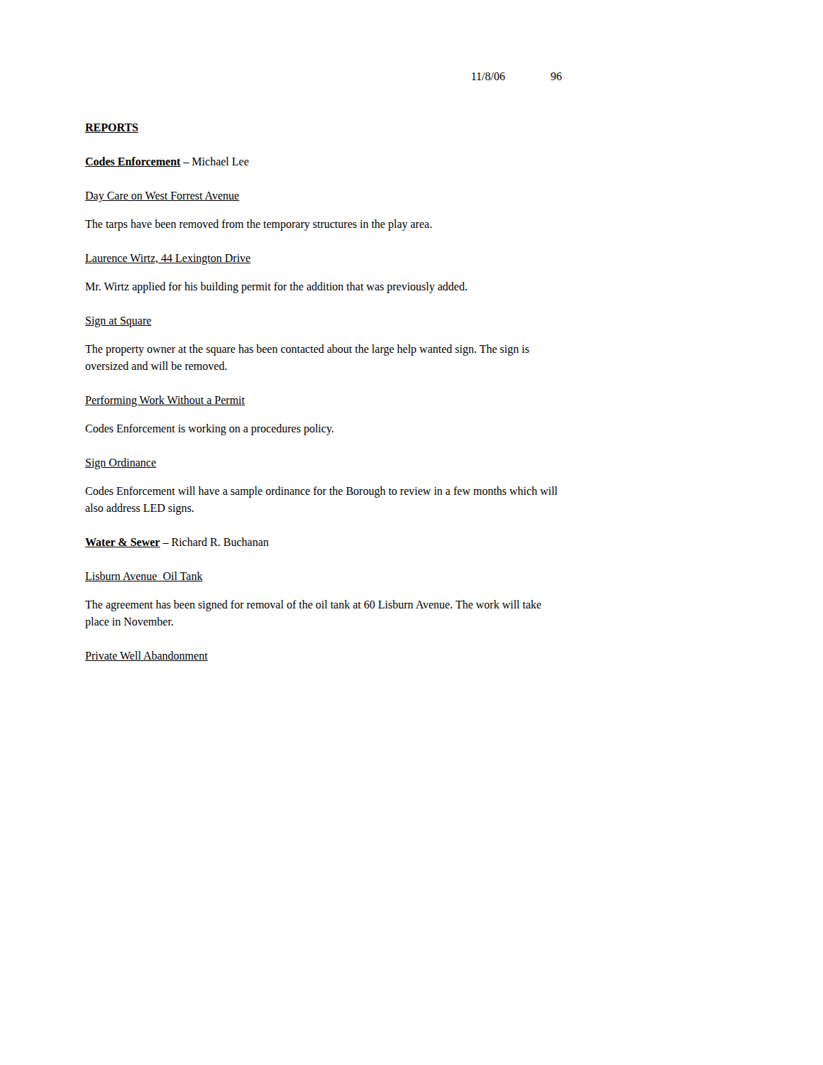11/8/0696
REPORTS
Codes Enforcement – Michael Lee
Day Care on West Forrest Avenue
The tarps have been removed from the temporary structures in the play area.
Laurence Wirtz, 44 Lexington Drive
Mr. Wirtz applied for his building permit for the addition that was previously added.
Sign at Square
The property owner at the square has been contacted about the large help wanted sign. The sign is oversized and will be removed.
Performing Work Without a Permit
Codes Enforcement is working on a procedures policy.
Sign Ordinance
Codes Enforcement will have a sample ordinance for the Borough to review in a few months which will also address LED signs.
Water & Sewer – Richard R. Buchanan
Lisburn Avenue Oil Tank
The agreement has been signed for removal of the oil tank at 60 Lisburn Avenue. The work will take place in November.
Private Well Abandonment